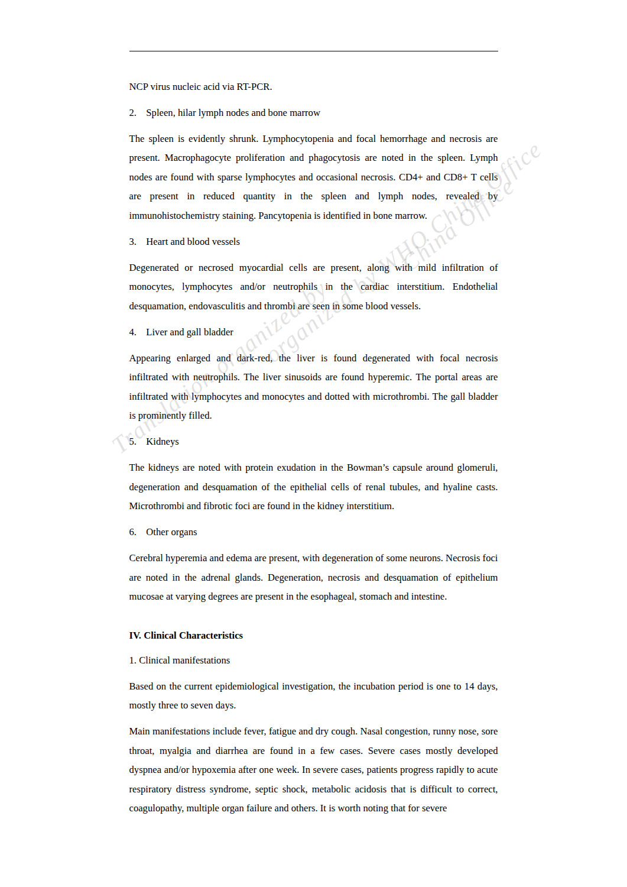Translation organized by
organized by WHO China Office
China Office
NCP virus nucleic acid via RT-PCR.
2. Spleen, hilar lymph nodes and bone marrow
The spleen is evidently shrunk. Lymphocytopenia and focal hemorrhage and necrosis are present. Macrophagocyte proliferation and phagocytosis are noted in the spleen. Lymph nodes are found with sparse lymphocytes and occasional necrosis. CD4+ and CD8+ T cells are present in reduced quantity in the spleen and lymph nodes, revealed by immunohistochemistry staining. Pancytopenia is identified in bone marrow.
3. Heart and blood vessels
Degenerated or necrosed myocardial cells are present, along with mild infiltration of monocytes, lymphocytes and/or neutrophils in the cardiac interstitium. Endothelial desquamation, endovasculitis and thrombi are seen in some blood vessels.
4. Liver and gall bladder
Appearing enlarged and dark-red, the liver is found degenerated with focal necrosis infiltrated with neutrophils. The liver sinusoids are found hyperemic. The portal areas are infiltrated with lymphocytes and monocytes and dotted with microthrombi. The gall bladder is prominently filled.
5. Kidneys
The kidneys are noted with protein exudation in the Bowman’s capsule around glomeruli, degeneration and desquamation of the epithelial cells of renal tubules, and hyaline casts. Microthrombi and fibrotic foci are found in the kidney interstitium.
6. Other organs
Cerebral hyperemia and edema are present, with degeneration of some neurons. Necrosis foci are noted in the adrenal glands. Degeneration, necrosis and desquamation of epithelium mucosae at varying degrees are present in the esophageal, stomach and intestine.
IV. Clinical Characteristics
1. Clinical manifestations
Based on the current epidemiological investigation, the incubation period is one to 14 days, mostly three to seven days.
Main manifestations include fever, fatigue and dry cough. Nasal congestion, runny nose, sore throat, myalgia and diarrhea are found in a few cases. Severe cases mostly developed dyspnea and/or hypoxemia after one week. In severe cases, patients progress rapidly to acute respiratory distress syndrome, septic shock, metabolic acidosis that is difficult to correct, coagulopathy, multiple organ failure and others. It is worth noting that for severe